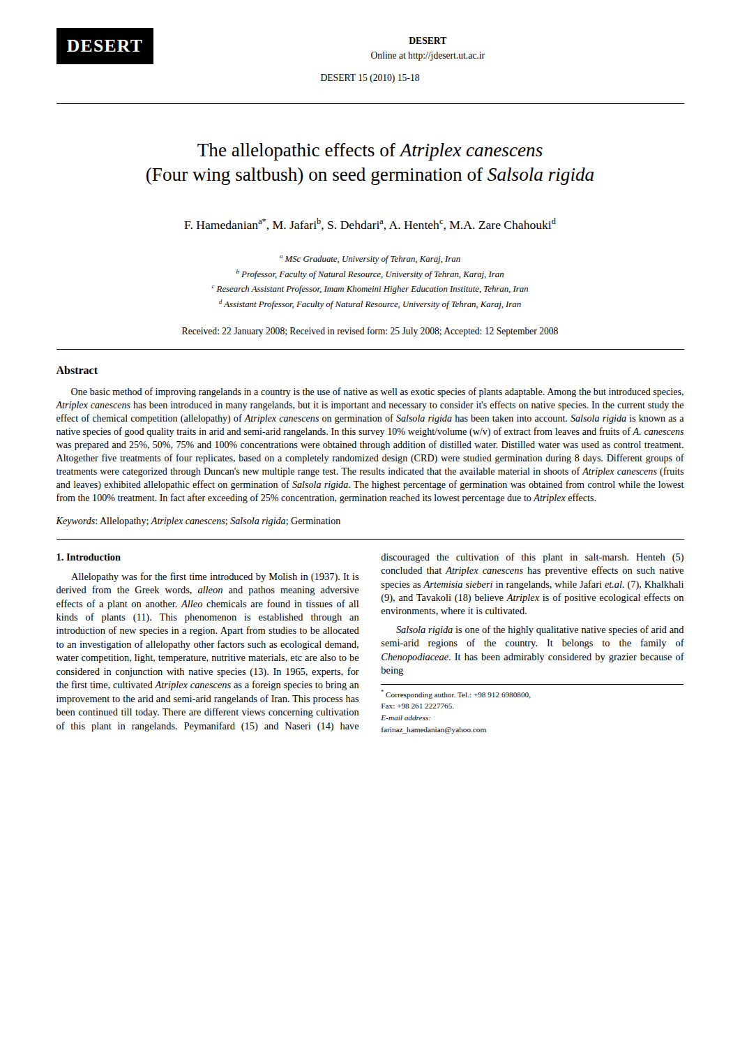DESERT
DESERT
Online at http://jdesert.ut.ac.ir
DESERT 15 (2010) 15-18
The allelopathic effects of Atriplex canescens
(Four wing saltbush) on seed germination of Salsola rigida
F. Hamedaniana*, M. Jafarib, S. Dehdaria, A. Hentehc, M.A. Zare Chahoukid
a MSc Graduate, University of Tehran, Karaj, Iran
b Professor, Faculty of Natural Resource, University of Tehran, Karaj, Iran
c Research Assistant Professor, Imam Khomeini Higher Education Institute, Tehran, Iran
d Assistant Professor, Faculty of Natural Resource, University of Tehran, Karaj, Iran
Received: 22 January 2008; Received in revised form: 25 July 2008; Accepted: 12 September 2008
Abstract
One basic method of improving rangelands in a country is the use of native as well as exotic species of plants adaptable. Among the but introduced species, Atriplex canescens has been introduced in many rangelands, but it is important and necessary to consider it's effects on native species. In the current study the effect of chemical competition (allelopathy) of Atriplex canescens on germination of Salsola rigida has been taken into account. Salsola rigida is known as a native species of good quality traits in arid and semi-arid rangelands. In this survey 10% weight/volume (w/v) of extract from leaves and fruits of A. canescens was prepared and 25%, 50%, 75% and 100% concentrations were obtained through addition of distilled water. Distilled water was used as control treatment. Altogether five treatments of four replicates, based on a completely randomized design (CRD) were studied germination during 8 days. Different groups of treatments were categorized through Duncan's new multiple range test. The results indicated that the available material in shoots of Atriplex canescens (fruits and leaves) exhibited allelopathic effect on germination of Salsola rigida. The highest percentage of germination was obtained from control while the lowest from the 100% treatment. In fact after exceeding of 25% concentration, germination reached its lowest percentage due to Atriplex effects.
Keywords: Allelopathy; Atriplex canescens; Salsola rigida; Germination
1. Introduction
Allelopathy was for the first time introduced by Molish in (1937). It is derived from the Greek words, alleon and pathos meaning adversive effects of a plant on another. Alleo chemicals are found in tissues of all kinds of plants (11). This phenomenon is established through an introduction of new species in a region. Apart from studies to be allocated to an investigation of allelopathy other factors such as ecological demand, water competition, light, temperature, nutritive materials, etc are also to be considered in conjunction with native species (13). In 1965, experts, for the first time, cultivated Atriplex canescens as a foreign species to bring an improvement to the arid and semi-arid rangelands of Iran. This process has been continued till today. There are different views concerning cultivation of this plant in rangelands. Peymanifard (15) and Naseri (14) have discouraged the cultivation of this plant in salt-marsh. Henteh (5) concluded that Atriplex canescens has preventive effects on such native species as Artemisia sieberi in rangelands, while Jafari et.al. (7), Khalkhali (9), and Tavakoli (18) believe Atriplex is of positive ecological effects on environments, where it is cultivated.
Salsola rigida is one of the highly qualitative native species of arid and semi-arid regions of the country. It belongs to the family of Chenopodiaceae. It has been admirably considered by grazier because of being
* Corresponding author. Tel.: +98 912 6980800,
Fax: +98 261 2227765.
E-mail address:
farinaz_hamedanian@yahoo.com